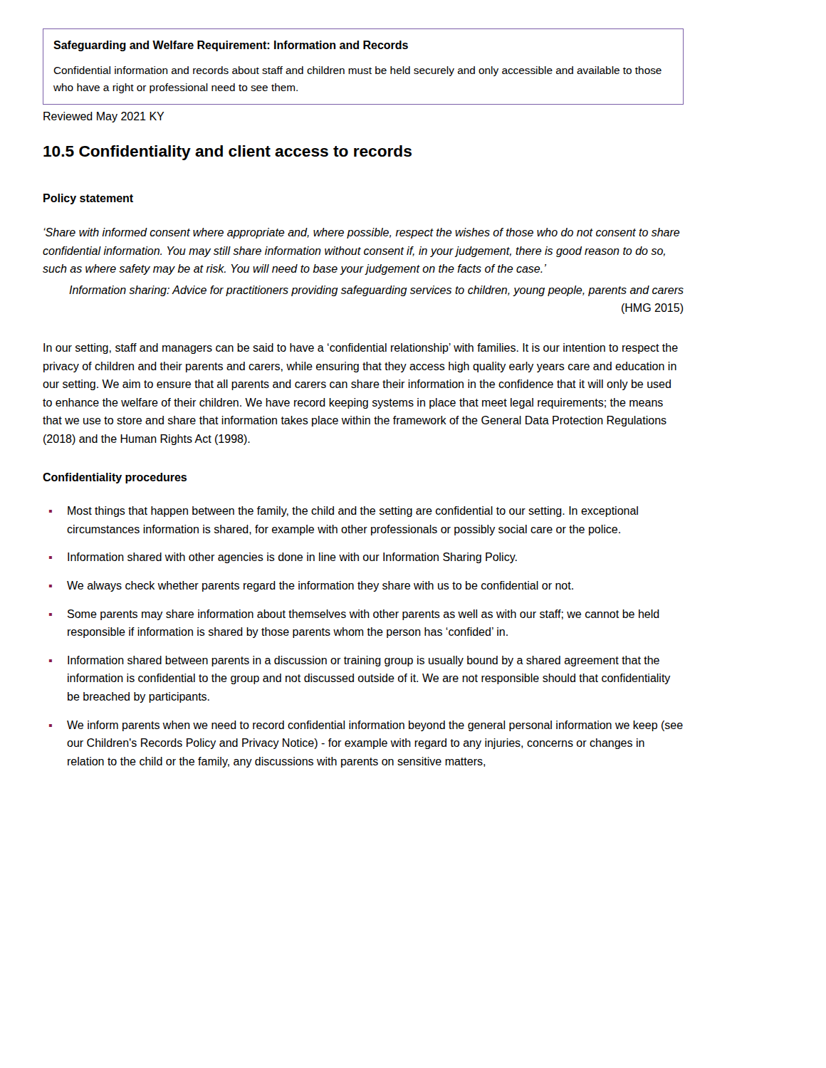Safeguarding and Welfare Requirement: Information and Records
Confidential information and records about staff and children must be held securely and only accessible and available to those who have a right or professional need to see them.
Reviewed May 2021 KY
10.5 Confidentiality and client access to records
Policy statement
‘Share with informed consent where appropriate and, where possible, respect the wishes of those who do not consent to share confidential information. You may still share information without consent if, in your judgement, there is good reason to do so, such as where safety may be at risk. You will need to base your judgement on the facts of the case.’
Information sharing: Advice for practitioners providing safeguarding services to children, young people, parents and carers (HMG 2015)
In our setting, staff and managers can be said to have a ‘confidential relationship’ with families. It is our intention to respect the privacy of children and their parents and carers, while ensuring that they access high quality early years care and education in our setting. We aim to ensure that all parents and carers can share their information in the confidence that it will only be used to enhance the welfare of their children. We have record keeping systems in place that meet legal requirements; the means that we use to store and share that information takes place within the framework of the General Data Protection Regulations (2018) and the Human Rights Act (1998).
Confidentiality procedures
Most things that happen between the family, the child and the setting are confidential to our setting. In exceptional circumstances information is shared, for example with other professionals or possibly social care or the police.
Information shared with other agencies is done in line with our Information Sharing Policy.
We always check whether parents regard the information they share with us to be confidential or not.
Some parents may share information about themselves with other parents as well as with our staff; we cannot be held responsible if information is shared by those parents whom the person has ‘confided’ in.
Information shared between parents in a discussion or training group is usually bound by a shared agreement that the information is confidential to the group and not discussed outside of it. We are not responsible should that confidentiality be breached by participants.
We inform parents when we need to record confidential information beyond the general personal information we keep (see our Children's Records Policy and Privacy Notice) - for example with regard to any injuries, concerns or changes in relation to the child or the family, any discussions with parents on sensitive matters,